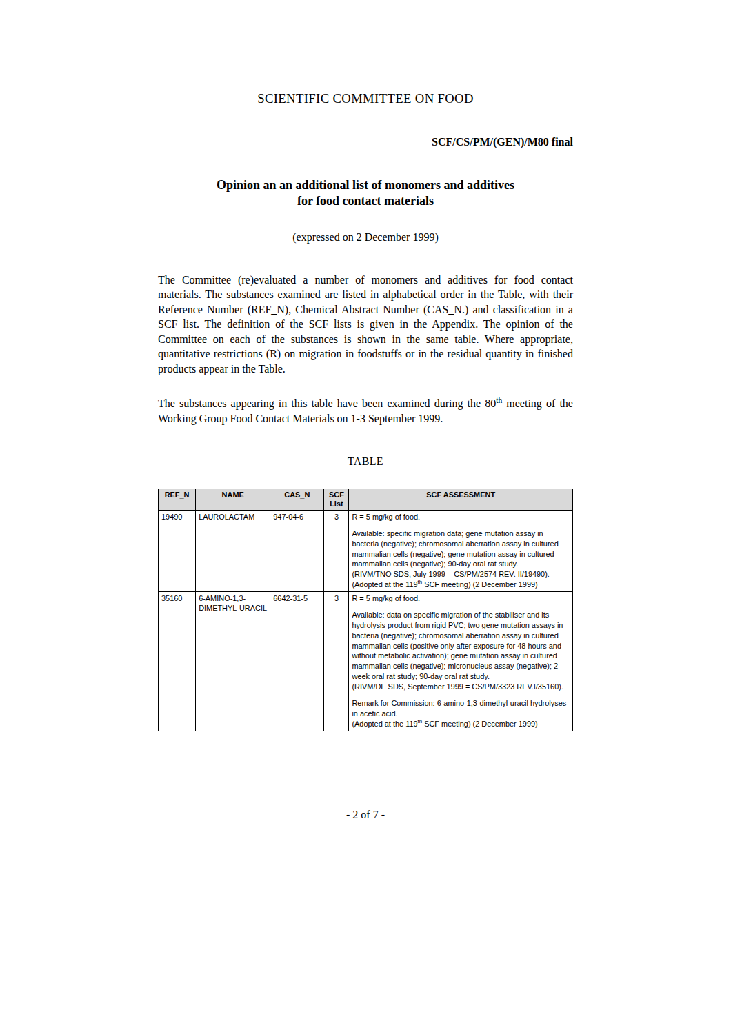SCIENTIFIC COMMITTEE ON FOOD
SCF/CS/PM/(GEN)/M80 final
Opinion an an additional list of monomers and additives
for food contact materials
(expressed on 2 December 1999)
The Committee (re)evaluated a number of monomers and additives for food contact materials. The substances examined are listed in alphabetical order in the Table, with their Reference Number (REF_N), Chemical Abstract Number (CAS_N.) and classification in a SCF list. The definition of the SCF lists is given in the Appendix. The opinion of the Committee on each of the substances is shown in the same table. Where appropriate, quantitative restrictions (R) on migration in foodstuffs or in the residual quantity in finished products appear in the Table.
The substances appearing in this table have been examined during the 80th meeting of the Working Group Food Contact Materials on 1-3 September 1999.
TABLE
| REF_N | NAME | CAS_N | SCF List | SCF ASSESSMENT |
| --- | --- | --- | --- | --- |
| 19490 | LAUROLACTAM | 947-04-6 | 3 | R = 5 mg/kg of food. Available: specific migration data; gene mutation assay in bacteria (negative); chromosomal aberration assay in cultured mammalian cells (negative); gene mutation assay in cultured mammalian cells (negative); 90-day oral rat study. (RIVM/TNO SDS, July 1999 = CS/PM/2574 REV. II/19490). (Adopted at the 119 th SCF meeting) (2 December 1999) |
| 35160 | 6-AMINO-1,3-DIMETHYL-URACIL | 6642-31-5 | 3 | R = 5 mg/kg of food. Available: data on specific migration of the stabiliser and its hydrolysis product from rigid PVC; two gene mutation assays in bacteria (negative); chromosomal aberration assay in cultured mammalian cells (positive only after exposure for 48 hours and without metabolic activation); gene mutation assay in cultured mammalian cells (negative); micronucleus assay (negative); 2-week oral rat study; 90-day oral rat study. (RIVM/DE SDS, September 1999 = CS/PM/3323 REV.I/35160). Remark for Commission: 6-amino-1,3-dimethyl-uracil hydrolyses in acetic acid. (Adopted at the 119 th SCF meeting) (2 December 1999) |
- 2 of 7 -